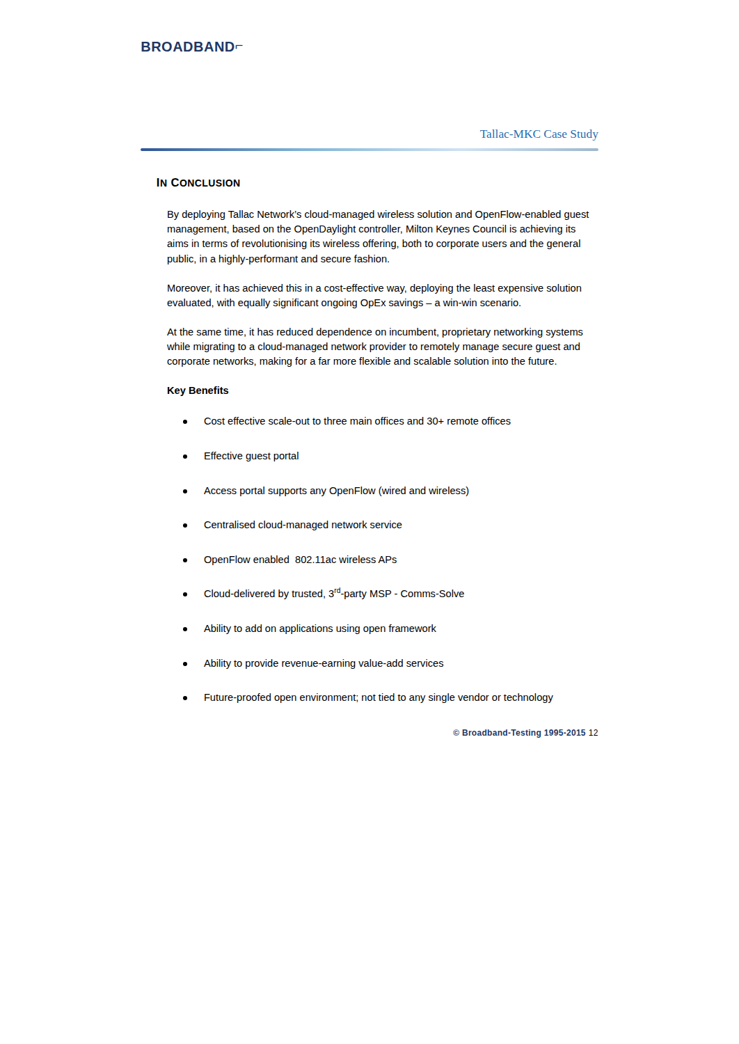BROADBAND⌐
Tallac-MKC Case Study
IN CONCLUSION
By deploying Tallac Network’s cloud-managed wireless solution and OpenFlow-enabled guest management, based on the OpenDaylight controller, Milton Keynes Council is achieving its aims in terms of revolutionising its wireless offering, both to corporate users and the general public, in a highly-performant and secure fashion.
Moreover, it has achieved this in a cost-effective way, deploying the least expensive solution evaluated, with equally significant ongoing OpEx savings – a win-win scenario.
At the same time, it has reduced dependence on incumbent, proprietary networking systems while migrating to a cloud-managed network provider to remotely manage secure guest and corporate networks, making for a far more flexible and scalable solution into the future.
Key Benefits
Cost effective scale-out to three main offices and 30+ remote offices
Effective guest portal
Access portal supports any OpenFlow (wired and wireless)
Centralised cloud-managed network service
OpenFlow enabled 802.11ac wireless APs
Cloud-delivered by trusted, 3rd-party MSP - Comms-Solve
Ability to add on applications using open framework
Ability to provide revenue-earning value-add services
Future-proofed open environment; not tied to any single vendor or technology
© Broadband-Testing 1995-201512